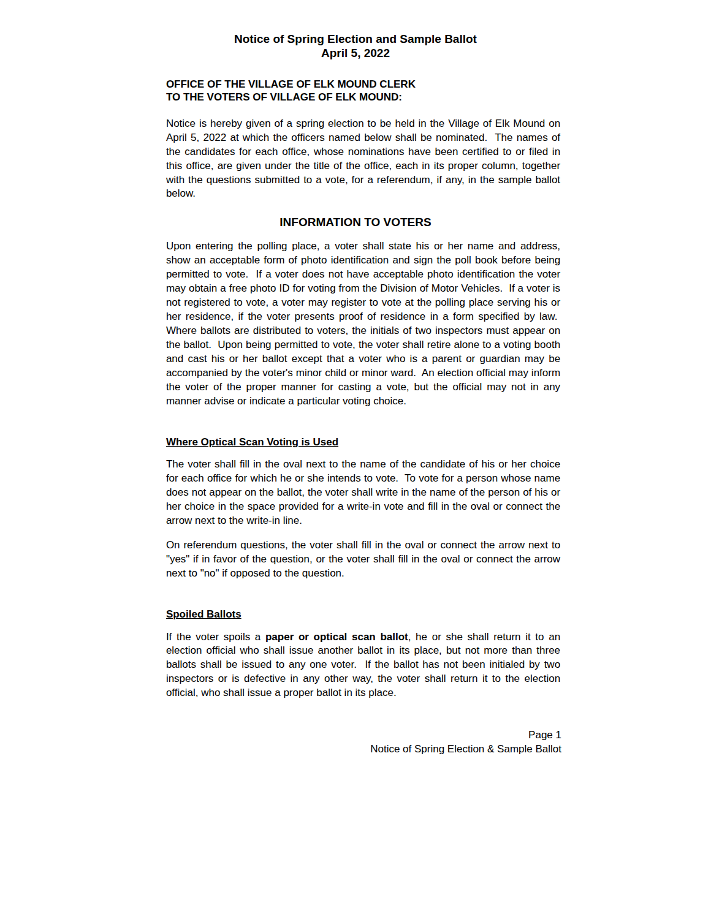Notice of Spring Election and Sample Ballot April 5, 2022
OFFICE OF THE VILLAGE OF ELK MOUND CLERK TO THE VOTERS OF VILLAGE OF ELK MOUND:
Notice is hereby given of a spring election to be held in the Village of Elk Mound on April 5, 2022 at which the officers named below shall be nominated. The names of the candidates for each office, whose nominations have been certified to or filed in this office, are given under the title of the office, each in its proper column, together with the questions submitted to a vote, for a referendum, if any, in the sample ballot below.
INFORMATION TO VOTERS
Upon entering the polling place, a voter shall state his or her name and address, show an acceptable form of photo identification and sign the poll book before being permitted to vote. If a voter does not have acceptable photo identification the voter may obtain a free photo ID for voting from the Division of Motor Vehicles. If a voter is not registered to vote, a voter may register to vote at the polling place serving his or her residence, if the voter presents proof of residence in a form specified by law. Where ballots are distributed to voters, the initials of two inspectors must appear on the ballot. Upon being permitted to vote, the voter shall retire alone to a voting booth and cast his or her ballot except that a voter who is a parent or guardian may be accompanied by the voter's minor child or minor ward. An election official may inform the voter of the proper manner for casting a vote, but the official may not in any manner advise or indicate a particular voting choice.
Where Optical Scan Voting is Used
The voter shall fill in the oval next to the name of the candidate of his or her choice for each office for which he or she intends to vote. To vote for a person whose name does not appear on the ballot, the voter shall write in the name of the person of his or her choice in the space provided for a write-in vote and fill in the oval or connect the arrow next to the write-in line.
On referendum questions, the voter shall fill in the oval or connect the arrow next to "yes" if in favor of the question, or the voter shall fill in the oval or connect the arrow next to "no" if opposed to the question.
Spoiled Ballots
If the voter spoils a paper or optical scan ballot, he or she shall return it to an election official who shall issue another ballot in its place, but not more than three ballots shall be issued to any one voter. If the ballot has not been initialed by two inspectors or is defective in any other way, the voter shall return it to the election official, who shall issue a proper ballot in its place.
Page 1 Notice of Spring Election & Sample Ballot